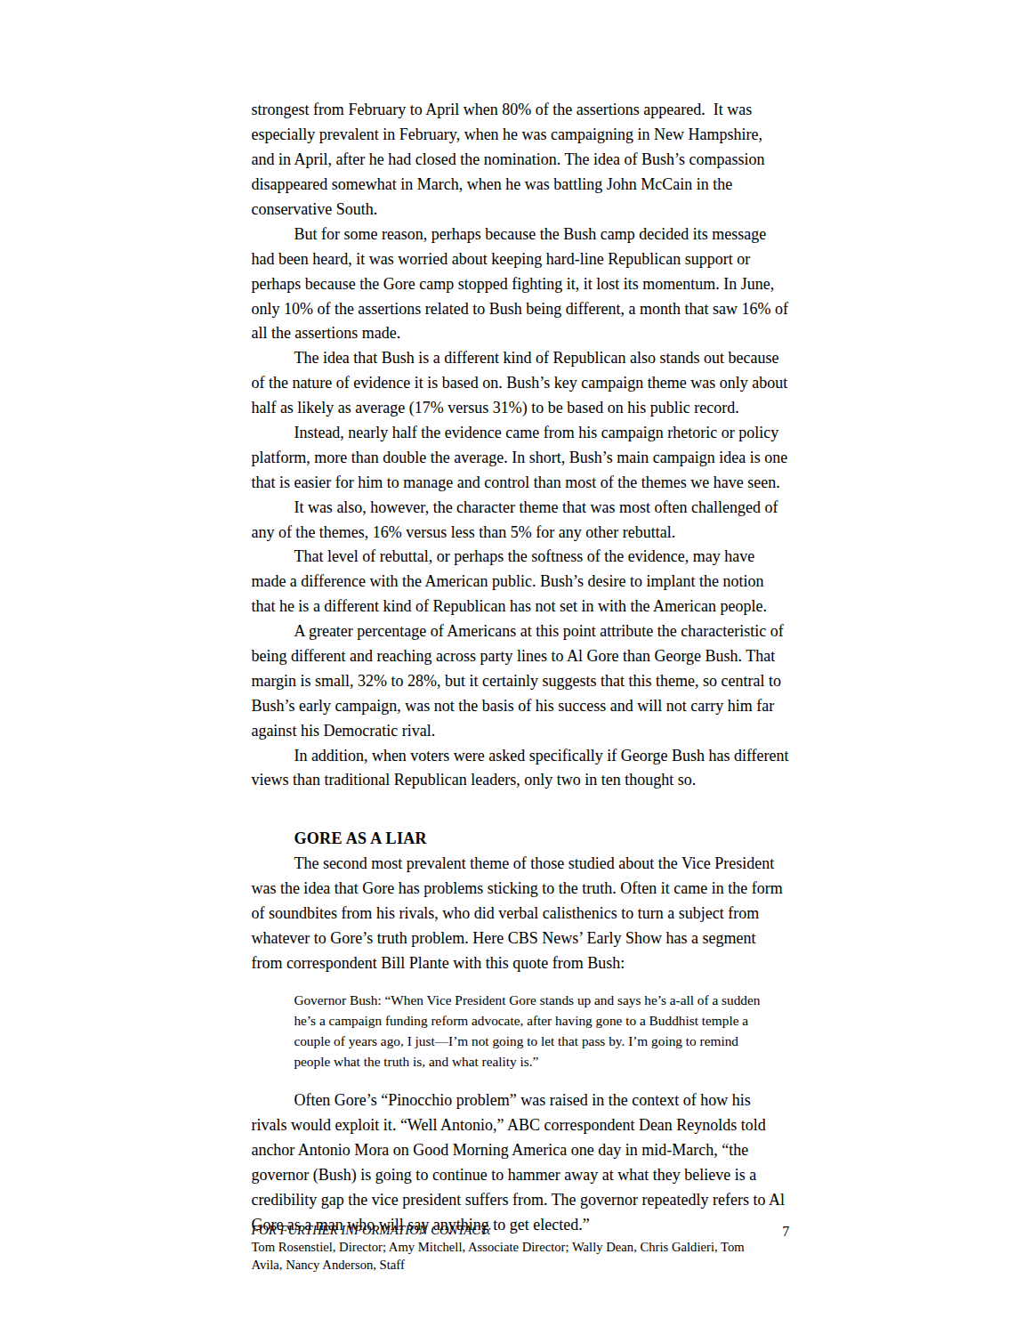strongest from February to April when 80% of the assertions appeared. It was especially prevalent in February, when he was campaigning in New Hampshire, and in April, after he had closed the nomination. The idea of Bush’s compassion disappeared somewhat in March, when he was battling John McCain in the conservative South.
But for some reason, perhaps because the Bush camp decided its message had been heard, it was worried about keeping hard-line Republican support or perhaps because the Gore camp stopped fighting it, it lost its momentum. In June, only 10% of the assertions related to Bush being different, a month that saw 16% of all the assertions made.
The idea that Bush is a different kind of Republican also stands out because of the nature of evidence it is based on. Bush’s key campaign theme was only about half as likely as average (17% versus 31%) to be based on his public record.
Instead, nearly half the evidence came from his campaign rhetoric or policy platform, more than double the average. In short, Bush’s main campaign idea is one that is easier for him to manage and control than most of the themes we have seen.
It was also, however, the character theme that was most often challenged of any of the themes, 16% versus less than 5% for any other rebuttal.
That level of rebuttal, or perhaps the softness of the evidence, may have made a difference with the American public. Bush’s desire to implant the notion that he is a different kind of Republican has not set in with the American people.
A greater percentage of Americans at this point attribute the characteristic of being different and reaching across party lines to Al Gore than George Bush. That margin is small, 32% to 28%, but it certainly suggests that this theme, so central to Bush’s early campaign, was not the basis of his success and will not carry him far against his Democratic rival.
In addition, when voters were asked specifically if George Bush has different views than traditional Republican leaders, only two in ten thought so.
GORE AS A LIAR
The second most prevalent theme of those studied about the Vice President was the idea that Gore has problems sticking to the truth. Often it came in the form of soundbites from his rivals, who did verbal calisthenics to turn a subject from whatever to Gore’s truth problem. Here CBS News’ Early Show has a segment from correspondent Bill Plante with this quote from Bush:
Governor Bush: “When Vice President Gore stands up and says he’s a-all of a sudden he’s a campaign funding reform advocate, after having gone to a Buddhist temple a couple of years ago, I just—I’m not going to let that pass by. I’m going to remind people what the truth is, and what reality is.”
Often Gore’s “Pinocchio problem” was raised in the context of how his rivals would exploit it. “Well Antonio,” ABC correspondent Dean Reynolds told anchor Antonio Mora on Good Morning America one day in mid-March, “the governor (Bush) is going to continue to hammer away at what they believe is a credibility gap the vice president suffers from. The governor repeatedly refers to Al Gore as a man who will say anything to get elected.”
7
FOR FURTHER INFORMATION CONTACT:
Tom Rosenstiel, Director; Amy Mitchell, Associate Director; Wally Dean, Chris Galdieri, Tom Avila, Nancy Anderson, Staff